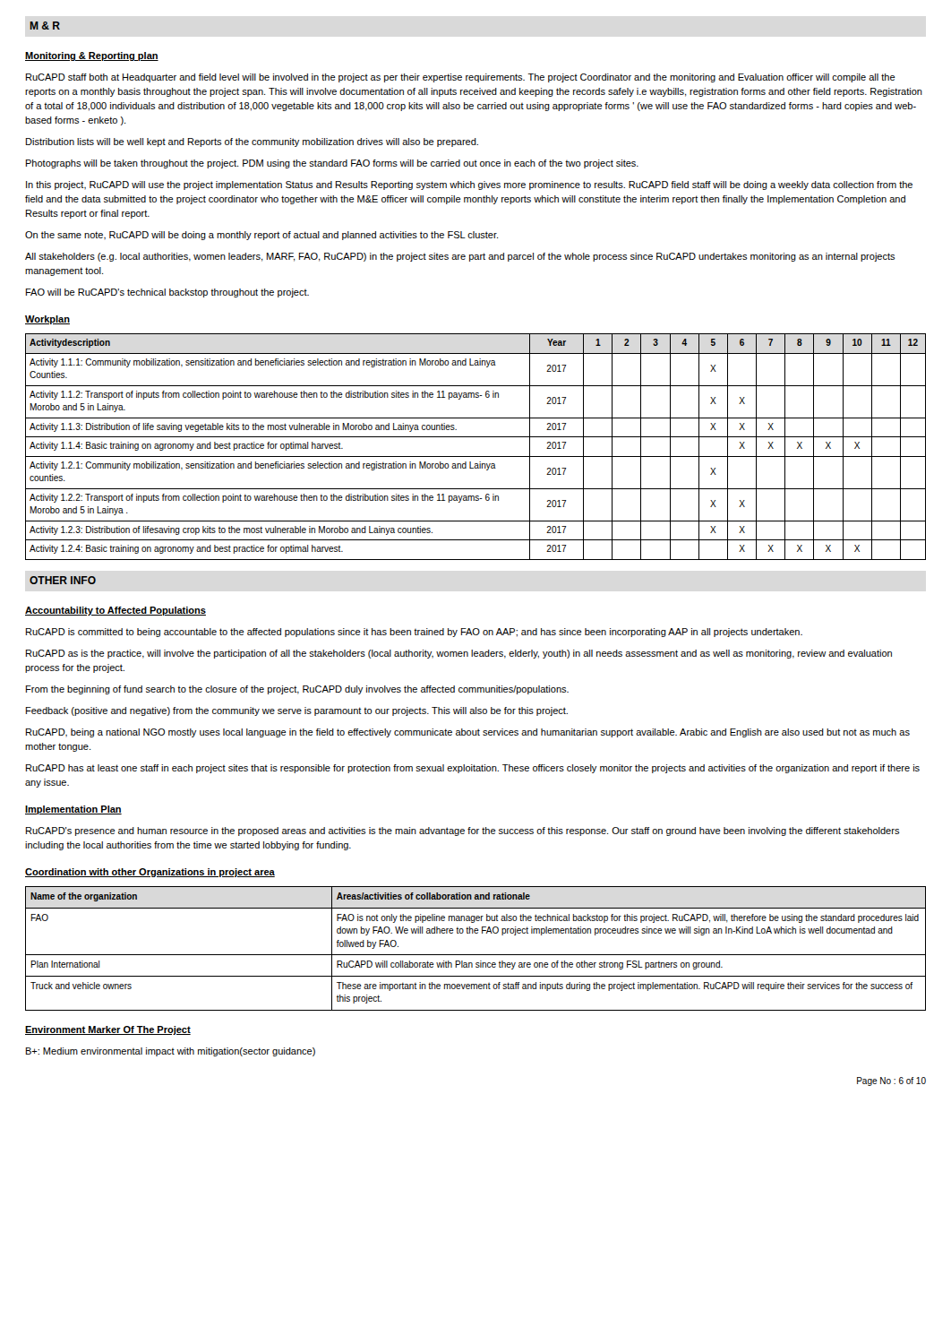M & R
Monitoring & Reporting plan
RuCAPD staff both at Headquarter and field level will be involved in the project as per their expertise requirements. The project Coordinator and the monitoring and Evaluation officer will compile all the reports on a monthly basis throughout the project span. This will involve documentation of all inputs received and keeping the records safely i.e waybills, registration forms and other field reports. Registration of a total of 18,000 individuals and distribution of 18,000 vegetable kits and 18,000 crop kits will also be carried out using appropriate forms ' (we will use the FAO standardized forms - hard copies and web-based forms - enketo ).
Distribution lists will be well kept and Reports of the community mobilization drives will also be prepared.
Photographs will be taken throughout the project. PDM using the standard FAO forms will be carried out once in each of the two project sites.
In this project, RuCAPD will use the project implementation Status and Results Reporting system which gives more prominence to results. RuCAPD field staff will be doing a weekly data collection from the field and the data submitted to the project coordinator who together with the M&E officer will compile monthly reports which will constitute the interim report then finally the Implementation Completion and Results report or final report.
On the same note, RuCAPD will be doing a monthly report of actual and planned activities to the FSL cluster.
All stakeholders (e.g. local authorities, women leaders, MARF, FAO, RuCAPD) in the project sites are part and parcel of the whole process since RuCAPD undertakes monitoring as an internal projects management tool.
FAO will be RuCAPD's technical backstop throughout the project.
Workplan
| Activitydescription | Year | 1 | 2 | 3 | 4 | 5 | 6 | 7 | 8 | 9 | 10 | 11 | 12 |
| --- | --- | --- | --- | --- | --- | --- | --- | --- | --- | --- | --- | --- | --- |
| Activity 1.1.1: Community mobilization, sensitization and beneficiaries selection and registration in Morobo and Lainya Counties. | 2017 | | | | | X | | | | | | | |
| Activity 1.1.2: Transport of inputs from collection point to warehouse then to the distribution sites in the 11 payams- 6 in Morobo and 5 in Lainya. | 2017 | | | | | X | X | | | | | | |
| Activity 1.1.3: Distribution of life saving vegetable kits to the most vulnerable in Morobo and Lainya counties. | 2017 | | | | | X | X | X | | | | | |
| Activity 1.1.4: Basic training on agronomy and best practice for optimal harvest. | 2017 | | | | | | X | X | X | X | X | | |
| Activity 1.2.1: Community mobilization, sensitization and beneficiaries selection and registration in Morobo and Lainya counties. | 2017 | | | | | X | | | | | | | |
| Activity 1.2.2: Transport of inputs from collection point to warehouse then to the distribution sites in the 11 payams- 6 in Morobo and 5 in Lainya . | 2017 | | | | | X | X | | | | | | |
| Activity 1.2.3: Distribution of lifesaving crop kits to the most vulnerable in Morobo and Lainya counties. | 2017 | | | | | X | X | | | | | | |
| Activity 1.2.4: Basic training on agronomy and best practice for optimal harvest. | 2017 | | | | | | X | X | X | X | X | | |
OTHER INFO
Accountability to Affected Populations
RuCAPD is committed to being accountable to the affected populations since it has been trained by FAO on AAP; and has since been incorporating AAP in all projects undertaken.
RuCAPD as is the practice, will involve the participation of all the stakeholders (local authority, women leaders, elderly, youth) in all needs assessment and as well as monitoring, review and evaluation process for the project.
From the beginning of fund search to the closure of the project, RuCAPD duly involves the affected communities/populations.
Feedback (positive and negative) from the community we serve is paramount to our projects. This will also be for this project.
RuCAPD, being a national NGO mostly uses local language in the field to effectively communicate about services and humanitarian support available. Arabic and English are also used but not as much as mother tongue.
RuCAPD has at least one staff in each project sites that is responsible for protection from sexual exploitation. These officers closely monitor the projects and activities of the organization and report if there is any issue.
Implementation Plan
RuCAPD's presence and human resource in the proposed areas and activities is the main advantage for the success of this response. Our staff on ground have been involving the different stakeholders including the local authorities from the time we started lobbying for funding.
Coordination with other Organizations in project area
| Name of the organization | Areas/activities of collaboration and rationale |
| --- | --- |
| FAO | FAO is not only the pipeline manager but also the technical backstop for this project. RuCAPD, will, therefore be using the standard procedures laid down by FAO. We will adhere to the FAO project implementation proceudres since we will sign an In-Kind LoA which is well documentad and follwed by FAO. |
| Plan International | RuCAPD will collaborate with Plan since they are one of the other strong FSL partners on ground. |
| Truck and vehicle owners | These are important in the moevement of staff and inputs during the project implementation. RuCAPD will require their services for the success of this project. |
Environment Marker Of The Project
B+: Medium environmental impact with mitigation(sector guidance)
Page No : 6 of 10